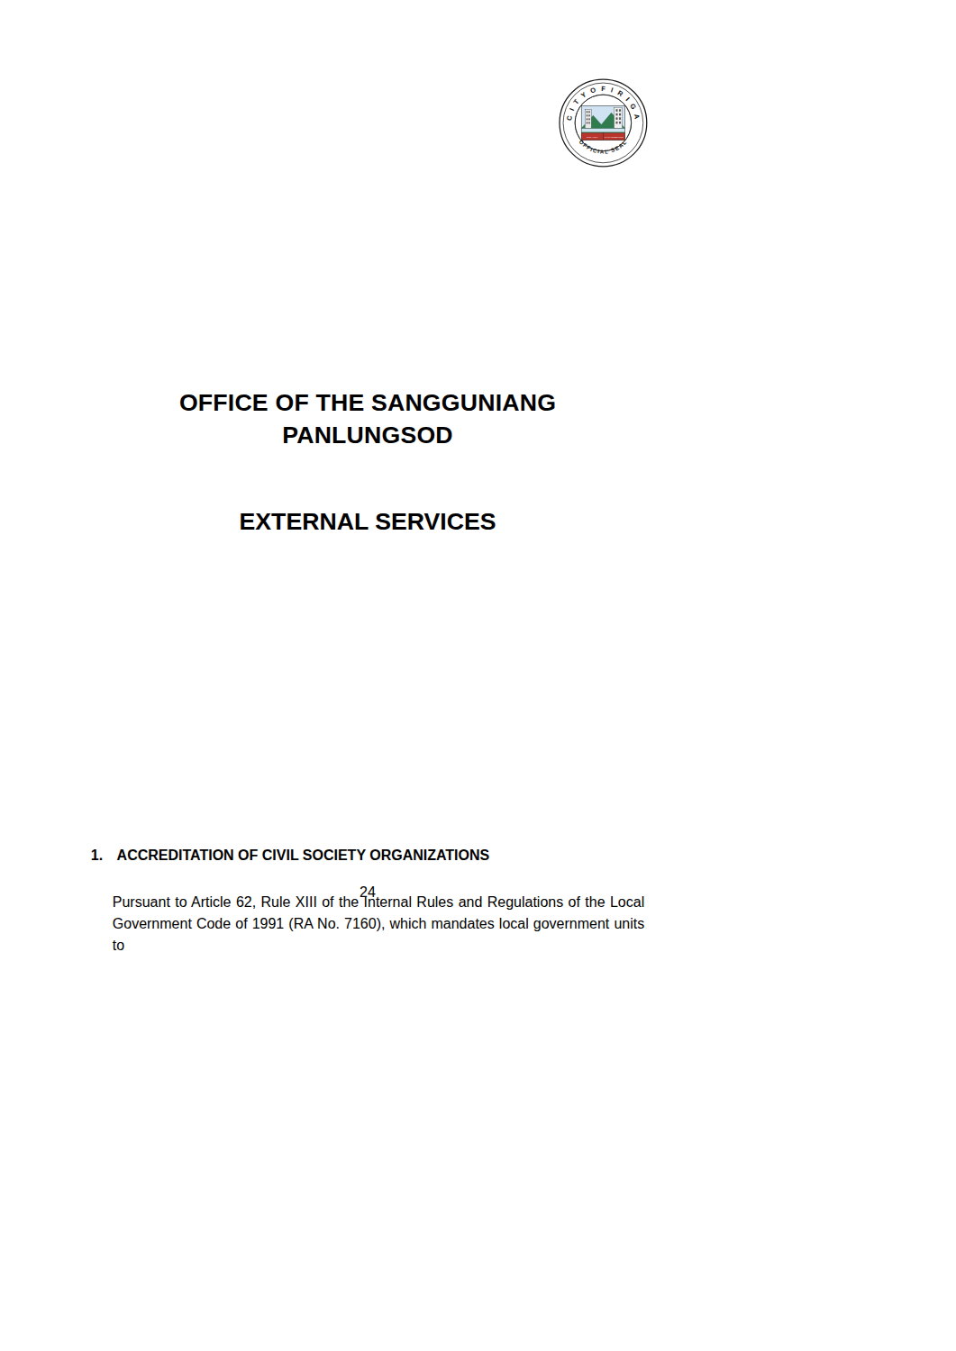C I T Y O F I R I G A OFFICIAL SEAL IRIGA CITY CAMARINES SUR
OFFICE OF THE SANGGUNIANG
PANLUNGSOD
EXTERNAL SERVICES
1. ACCREDITATION OF CIVIL SOCIETY ORGANIZATIONS
Pursuant to Article 62, Rule XIII of the Internal Rules and Regulations of the Local Government Code of 1991 (RA No. 7160), which mandates local government units to
24